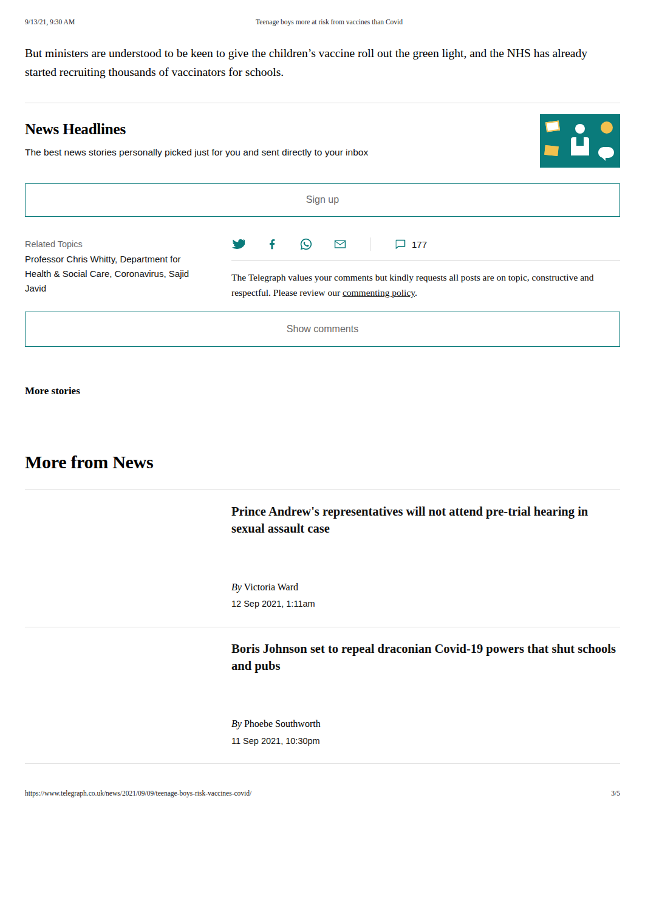9/13/21, 9:30 AM
Teenage boys more at risk from vaccines than Covid
But ministers are understood to be keen to give the children’s vaccine roll out the green light, and the NHS has already started recruiting thousands of vaccinators for schools.
News Headlines
The best news stories personally picked just for you and sent directly to your inbox
Sign up
Related Topics
Professor Chris Whitty, Department for Health & Social Care, Coronavirus, Sajid Javid
177
The Telegraph values your comments but kindly requests all posts are on topic, constructive and respectful. Please review our commenting policy.
Show comments
More stories
More from News
Prince Andrew's representatives will not attend pre-trial hearing in sexual assault case
By Victoria Ward
12 Sep 2021, 1:11am
Boris Johnson set to repeal draconian Covid-19 powers that shut schools and pubs
By Phoebe Southworth
11 Sep 2021, 10:30pm
https://www.telegraph.co.uk/news/2021/09/09/teenage-boys-risk-vaccines-covid/ 3/5